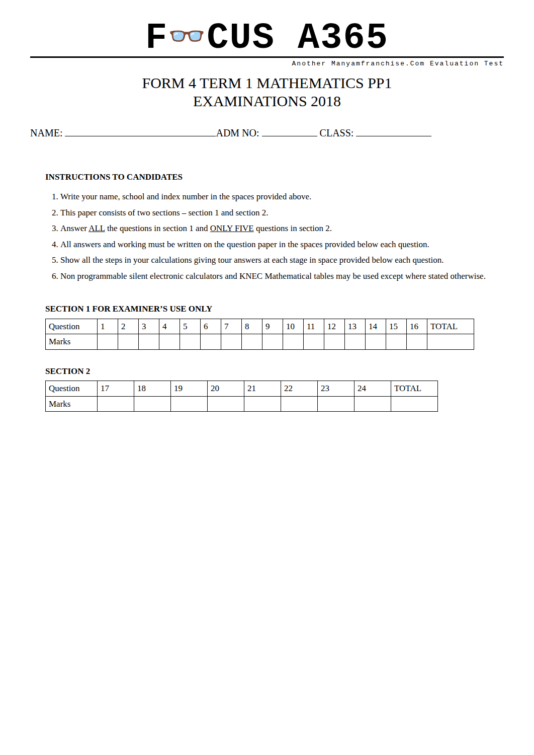F👓CUS A365
Another Manyamfranchise.Com Evaluation Test
FORM 4 TERM 1 MATHEMATICS PP1
EXAMINATIONS 2018
NAME: ADM NO: CLASS:
INSTRUCTIONS TO CANDIDATES
Write your name, school and index number in the spaces provided above.
This paper consists of two sections – section 1 and section 2.
Answer ALL the questions in section 1 and ONLY FIVE questions in section 2.
All answers and working must be written on the question paper in the spaces provided below each question.
Show all the steps in your calculations giving tour answers at each stage in space provided below each question.
Non programmable silent electronic calculators and KNEC Mathematical tables may be used except where stated otherwise.
SECTION 1 FOR EXAMINER’S USE ONLY
| Question | 1 | 2 | 3 | 4 | 5 | 6 | 7 | 8 | 9 | 10 | 11 | 12 | 13 | 14 | 15 | 16 | TOTAL |
| Marks | | | | | | | | | | | | | | | | | |
SECTION 2
| Question | 17 | 18 | 19 | 20 | 21 | 22 | 23 | 24 | TOTAL |
| Marks | | | | | | | | | |